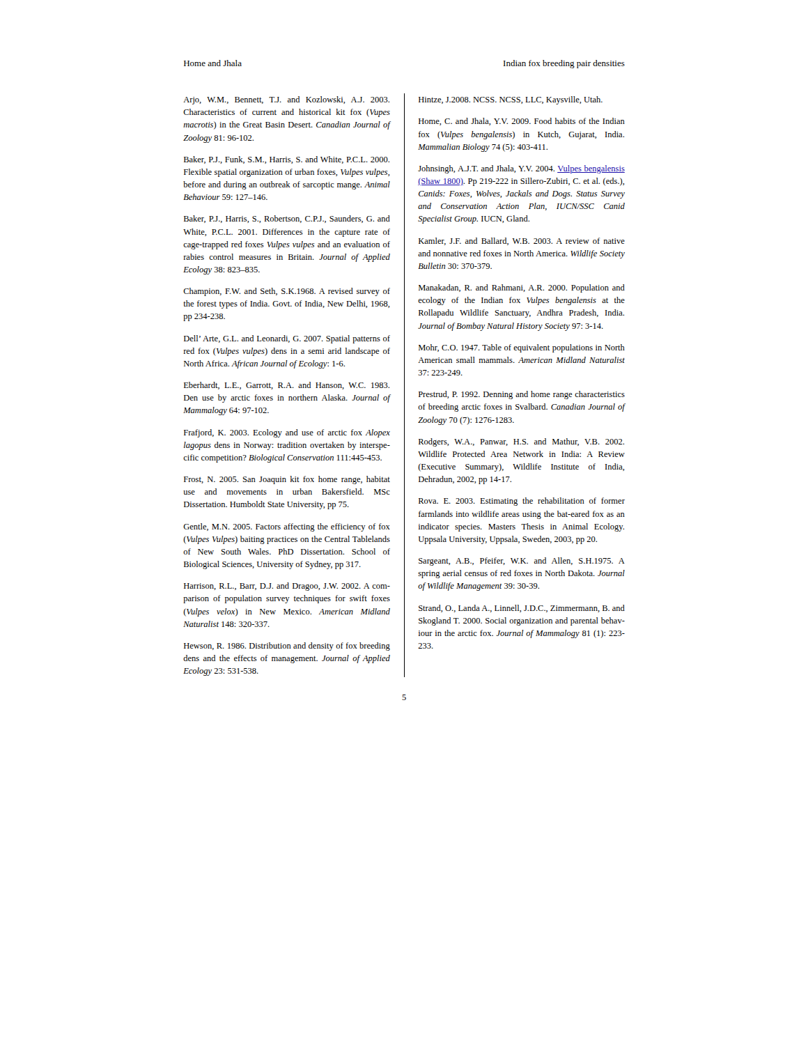Home and Jhala
Indian fox breeding pair densities
Arjo, W.M., Bennett, T.J. and Kozlowski, A.J. 2003. Characteristics of current and historical kit fox (Vupes macrotis) in the Great Basin Desert. Canadian Journal of Zoology 81: 96-102.
Baker, P.J., Funk, S.M., Harris, S. and White, P.C.L. 2000. Flexible spatial organization of urban foxes, Vulpes vulpes, before and during an outbreak of sarcoptic mange. Animal Behaviour 59: 127–146.
Baker, P.J., Harris, S., Robertson, C.P.J., Saunders, G. and White, P.C.L. 2001. Differences in the capture rate of cage-trapped red foxes Vulpes vulpes and an evaluation of rabies control measures in Britain. Journal of Applied Ecology 38: 823–835.
Champion, F.W. and Seth, S.K.1968. A revised survey of the forest types of India. Govt. of India, New Delhi, 1968, pp 234-238.
Dell’ Arte, G.L. and Leonardi, G. 2007. Spatial patterns of red fox (Vulpes vulpes) dens in a semi arid landscape of North Africa. African Journal of Ecology: 1-6.
Eberhardt, L.E., Garrott, R.A. and Hanson, W.C. 1983. Den use by arctic foxes in northern Alaska. Journal of Mammalogy 64: 97-102.
Frafjord, K. 2003. Ecology and use of arctic fox Alopex lagopus dens in Norway: tradition overtaken by interspecific competition? Biological Conservation 111:445-453.
Frost, N. 2005. San Joaquin kit fox home range, habitat use and movements in urban Bakersfield. MSc Dissertation. Humboldt State University, pp 75.
Gentle, M.N. 2005. Factors affecting the efficiency of fox (Vulpes Vulpes) baiting practices on the Central Tablelands of New South Wales. PhD Dissertation. School of Biological Sciences, University of Sydney, pp 317.
Harrison, R.L., Barr, D.J. and Dragoo, J.W. 2002. A comparison of population survey techniques for swift foxes (Vulpes velox) in New Mexico. American Midland Naturalist 148: 320-337.
Hewson, R. 1986. Distribution and density of fox breeding dens and the effects of management. Journal of Applied Ecology 23: 531-538.
Hintze, J.2008. NCSS. NCSS, LLC, Kaysville, Utah.
Home, C. and Jhala, Y.V. 2009. Food habits of the Indian fox (Vulpes bengalensis) in Kutch, Gujarat, India. Mammalian Biology 74 (5): 403-411.
Johnsingh, A.J.T. and Jhala, Y.V. 2004. Vulpes bengalensis (Shaw 1800). Pp 219-222 in Sillero-Zubiri, C. et al. (eds.), Canids: Foxes, Wolves, Jackals and Dogs. Status Survey and Conservation Action Plan, IUCN/SSC Canid Specialist Group. IUCN, Gland.
Kamler, J.F. and Ballard, W.B. 2003. A review of native and nonnative red foxes in North America. Wildlife Society Bulletin 30: 370-379.
Manakadan, R. and Rahmani, A.R. 2000. Population and ecology of the Indian fox Vulpes bengalensis at the Rollapadu Wildlife Sanctuary, Andhra Pradesh, India. Journal of Bombay Natural History Society 97: 3-14.
Mohr, C.O. 1947. Table of equivalent populations in North American small mammals. American Midland Naturalist 37: 223-249.
Prestrud, P. 1992. Denning and home range characteristics of breeding arctic foxes in Svalbard. Canadian Journal of Zoology 70 (7): 1276-1283.
Rodgers, W.A., Panwar, H.S. and Mathur, V.B. 2002. Wildlife Protected Area Network in India: A Review (Executive Summary), Wildlife Institute of India, Dehradun, 2002, pp 14-17.
Rova. E. 2003. Estimating the rehabilitation of former farmlands into wildlife areas using the bat-eared fox as an indicator species. Masters Thesis in Animal Ecology. Uppsala University, Uppsala, Sweden, 2003, pp 20.
Sargeant, A.B., Pfeifer, W.K. and Allen, S.H.1975. A spring aerial census of red foxes in North Dakota. Journal of Wildlife Management 39: 30-39.
Strand, O., Landa A., Linnell, J.D.C., Zimmermann, B. and Skogland T. 2000. Social organization and parental behaviour in the arctic fox. Journal of Mammalogy 81 (1): 223-233.
5